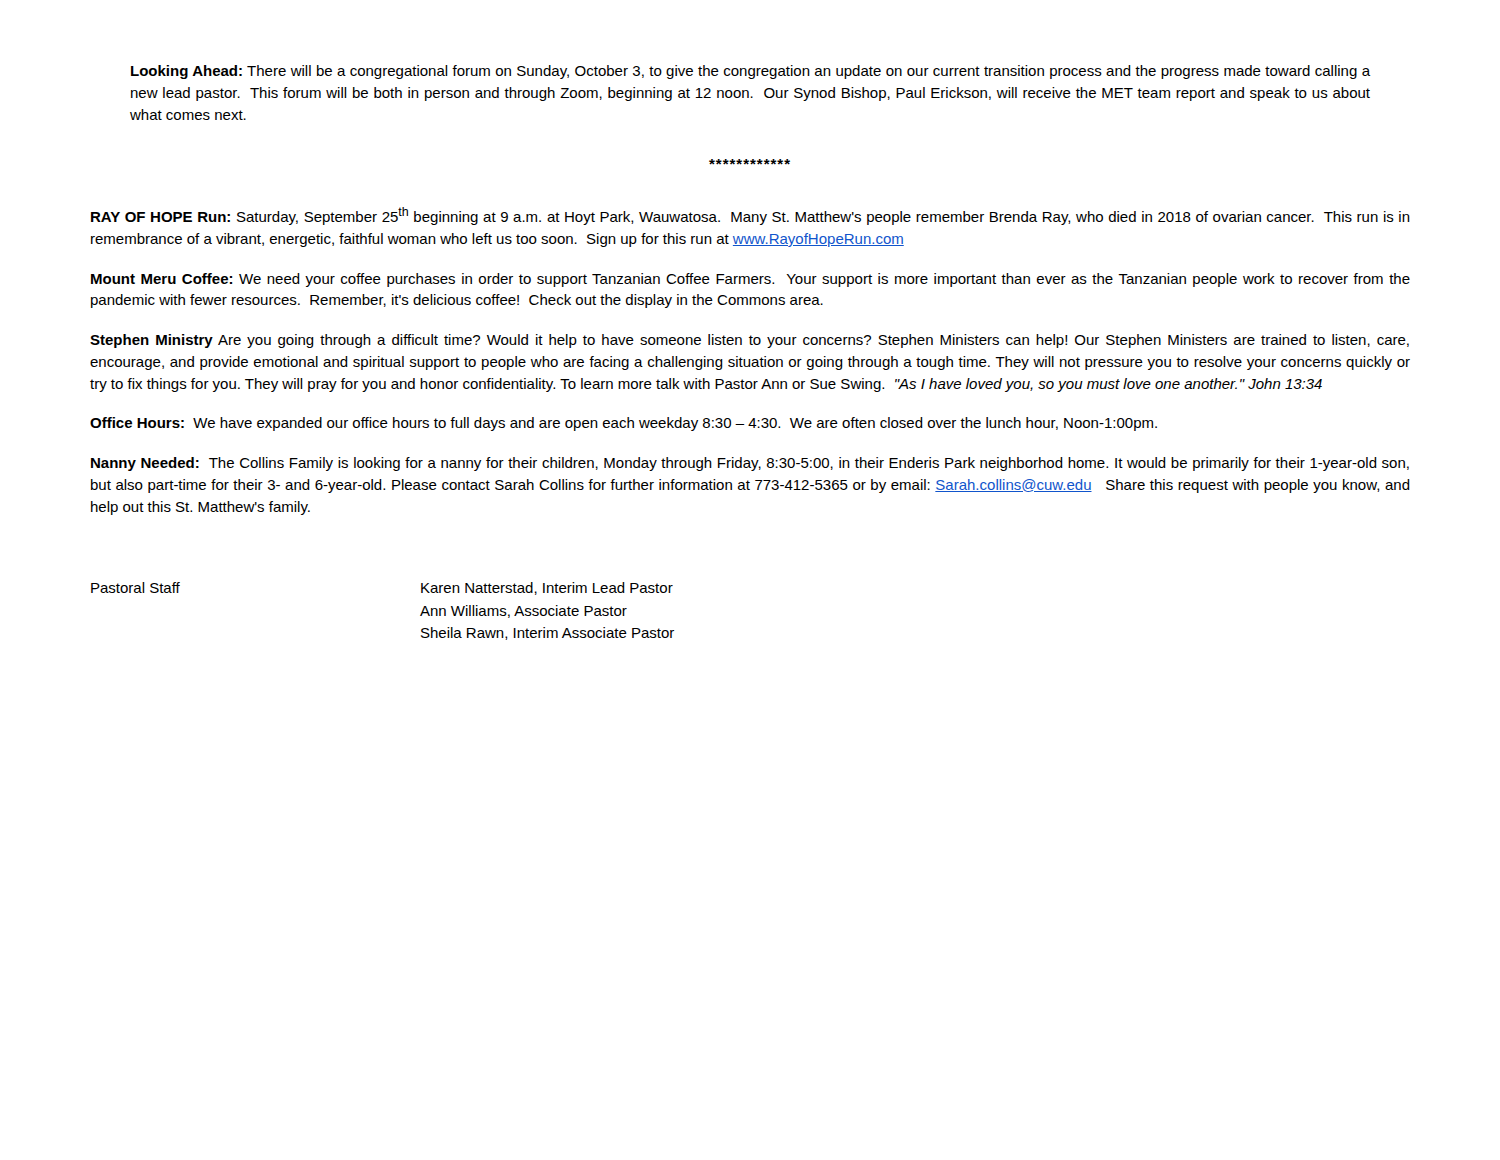Looking Ahead: There will be a congregational forum on Sunday, October 3, to give the congregation an update on our current transition process and the progress made toward calling a new lead pastor. This forum will be both in person and through Zoom, beginning at 12 noon. Our Synod Bishop, Paul Erickson, will receive the MET team report and speak to us about what comes next.
************
RAY OF HOPE Run: Saturday, September 25th beginning at 9 a.m. at Hoyt Park, Wauwatosa. Many St. Matthew's people remember Brenda Ray, who died in 2018 of ovarian cancer. This run is in remembrance of a vibrant, energetic, faithful woman who left us too soon. Sign up for this run at www.RayofHopeRun.com
Mount Meru Coffee: We need your coffee purchases in order to support Tanzanian Coffee Farmers. Your support is more important than ever as the Tanzanian people work to recover from the pandemic with fewer resources. Remember, it's delicious coffee! Check out the display in the Commons area.
Stephen Ministry Are you going through a difficult time? Would it help to have someone listen to your concerns? Stephen Ministers can help! Our Stephen Ministers are trained to listen, care, encourage, and provide emotional and spiritual support to people who are facing a challenging situation or going through a tough time. They will not pressure you to resolve your concerns quickly or try to fix things for you. They will pray for you and honor confidentiality. To learn more talk with Pastor Ann or Sue Swing. "As I have loved you, so you must love one another." John 13:34
Office Hours: We have expanded our office hours to full days and are open each weekday 8:30 – 4:30. We are often closed over the lunch hour, Noon-1:00pm.
Nanny Needed: The Collins Family is looking for a nanny for their children, Monday through Friday, 8:30-5:00, in their Enderis Park neighborhod home. It would be primarily for their 1-year-old son, but also part-time for their 3- and 6-year-old. Please contact Sarah Collins for further information at 773-412-5365 or by email: Sarah.collins@cuw.edu Share this request with people you know, and help out this St. Matthew's family.
Pastoral Staff
Karen Natterstad, Interim Lead Pastor
Ann Williams, Associate Pastor
Sheila Rawn, Interim Associate Pastor